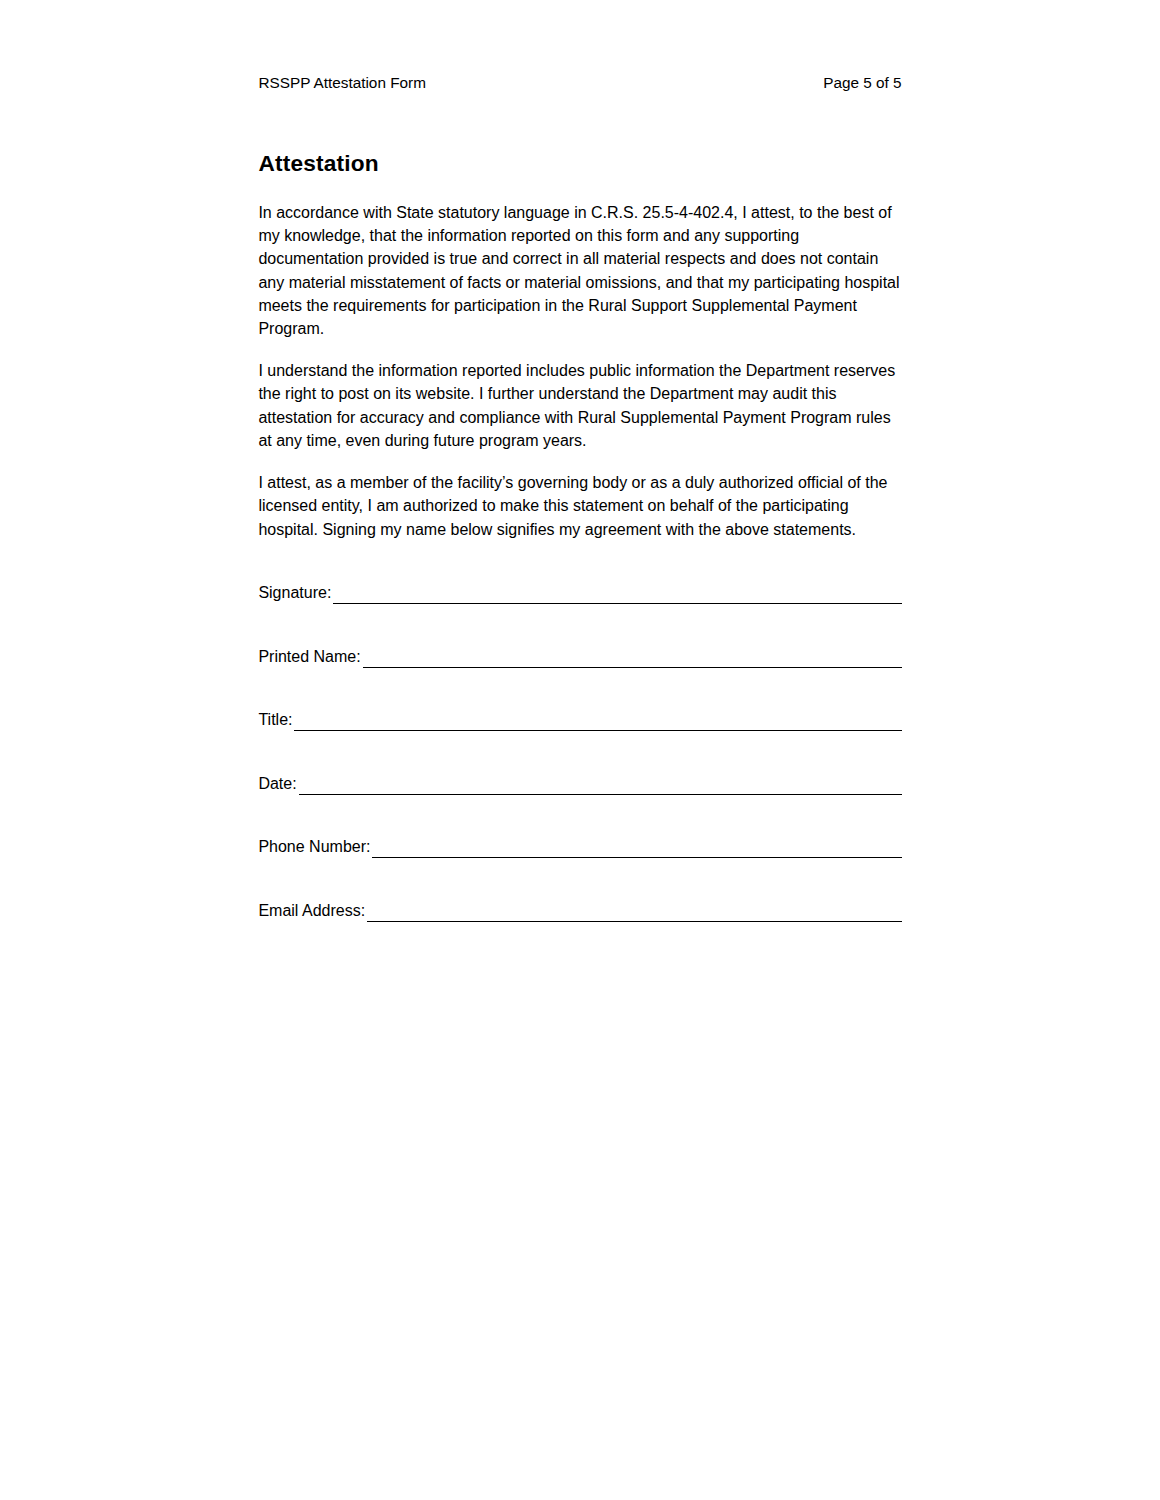RSSPP Attestation Form
Page 5 of 5
Attestation
In accordance with State statutory language in C.R.S. 25.5-4-402.4, I attest, to the best of my knowledge, that the information reported on this form and any supporting documentation provided is true and correct in all material respects and does not contain any material misstatement of facts or material omissions, and that my participating hospital meets the requirements for participation in the Rural Support Supplemental Payment Program.
I understand the information reported includes public information the Department reserves the right to post on its website. I further understand the Department may audit this attestation for accuracy and compliance with Rural Supplemental Payment Program rules at any time, even during future program years.
I attest, as a member of the facility’s governing body or as a duly authorized official of the licensed entity, I am authorized to make this statement on behalf of the participating hospital. Signing my name below signifies my agreement with the above statements.
Signature:
Printed Name:
Title:
Date:
Phone Number:
Email Address: